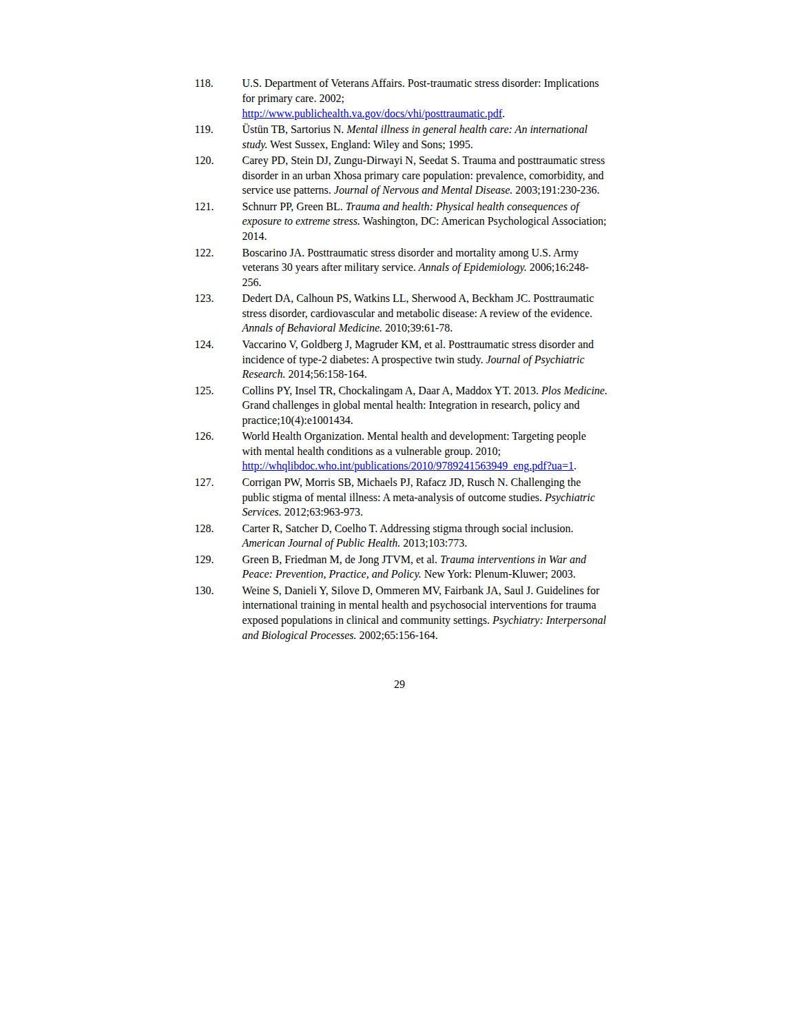118. U.S. Department of Veterans Affairs. Post-traumatic stress disorder: Implications for primary care. 2002; http://www.publichealth.va.gov/docs/vhi/posttraumatic.pdf.
119. Üstün TB, Sartorius N. Mental illness in general health care: An international study. West Sussex, England: Wiley and Sons; 1995.
120. Carey PD, Stein DJ, Zungu-Dirwayi N, Seedat S. Trauma and posttraumatic stress disorder in an urban Xhosa primary care population: prevalence, comorbidity, and service use patterns. Journal of Nervous and Mental Disease. 2003;191:230-236.
121. Schnurr PP, Green BL. Trauma and health: Physical health consequences of exposure to extreme stress. Washington, DC: American Psychological Association; 2014.
122. Boscarino JA. Posttraumatic stress disorder and mortality among U.S. Army veterans 30 years after military service. Annals of Epidemiology. 2006;16:248-256.
123. Dedert DA, Calhoun PS, Watkins LL, Sherwood A, Beckham JC. Posttraumatic stress disorder, cardiovascular and metabolic disease: A review of the evidence. Annals of Behavioral Medicine. 2010;39:61-78.
124. Vaccarino V, Goldberg J, Magruder KM, et al. Posttraumatic stress disorder and incidence of type-2 diabetes: A prospective twin study. Journal of Psychiatric Research. 2014;56:158-164.
125. Collins PY, Insel TR, Chockalingam A, Daar A, Maddox YT. 2013. Plos Medicine. Grand challenges in global mental health: Integration in research, policy and practice;10(4):e1001434.
126. World Health Organization. Mental health and development: Targeting people with mental health conditions as a vulnerable group. 2010; http://whqlibdoc.who.int/publications/2010/9789241563949_eng.pdf?ua=1.
127. Corrigan PW, Morris SB, Michaels PJ, Rafacz JD, Rusch N. Challenging the public stigma of mental illness: A meta-analysis of outcome studies. Psychiatric Services. 2012;63:963-973.
128. Carter R, Satcher D, Coelho T. Addressing stigma through social inclusion. American Journal of Public Health. 2013;103:773.
129. Green B, Friedman M, de Jong JTVM, et al. Trauma interventions in War and Peace: Prevention, Practice, and Policy. New York: Plenum-Kluwer; 2003.
130. Weine S, Danieli Y, Silove D, Ommeren MV, Fairbank JA, Saul J. Guidelines for international training in mental health and psychosocial interventions for trauma exposed populations in clinical and community settings. Psychiatry: Interpersonal and Biological Processes. 2002;65:156-164.
29